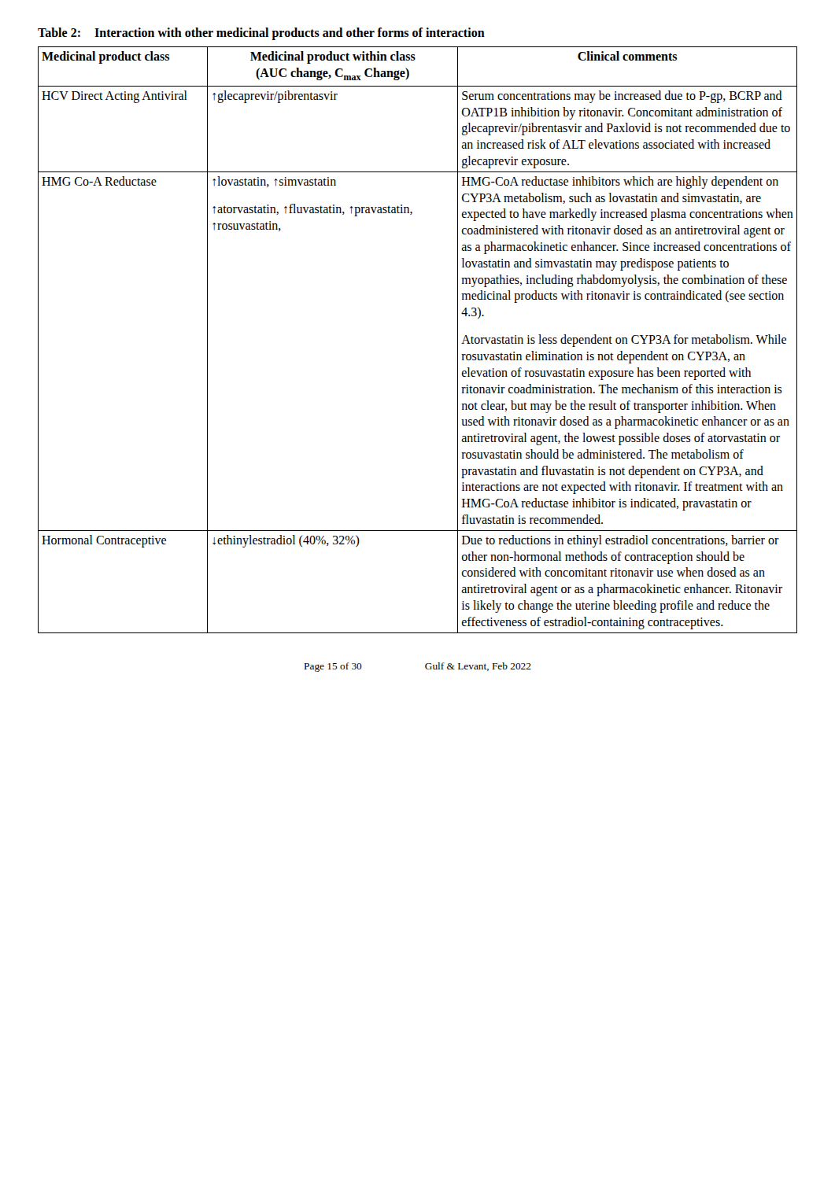Table 2: Interaction with other medicinal products and other forms of interaction
| Medicinal product class | Medicinal product within class (AUC change, C max Change) | Clinical comments |
| --- | --- | --- |
| HCV Direct Acting Antiviral | ↑glecaprevir/pibrentasvir | Serum concentrations may be increased due to P-gp, BCRP and OATP1B inhibition by ritonavir. Concomitant administration of glecaprevir/pibrentasvir and Paxlovid is not recommended due to an increased risk of ALT elevations associated with increased glecaprevir exposure. |
| HMG Co-A Reductase | ↑lovastatin, ↑simvastatin ↑atorvastatin, ↑fluvastatin, ↑pravastatin, ↑rosuvastatin, | HMG-CoA reductase inhibitors which are highly dependent on CYP3A metabolism, such as lovastatin and simvastatin, are expected to have markedly increased plasma concentrations when coadministered with ritonavir dosed as an antiretroviral agent or as a pharmacokinetic enhancer. Since increased concentrations of lovastatin and simvastatin may predispose patients to myopathies, including rhabdomyolysis, the combination of these medicinal products with ritonavir is contraindicated (see section 4.3). Atorvastatin is less dependent on CYP3A for metabolism. While rosuvastatin elimination is not dependent on CYP3A, an elevation of rosuvastatin exposure has been reported with ritonavir coadministration. The mechanism of this interaction is not clear, but may be the result of transporter inhibition. When used with ritonavir dosed as a pharmacokinetic enhancer or as an antiretroviral agent, the lowest possible doses of atorvastatin or rosuvastatin should be administered. The metabolism of pravastatin and fluvastatin is not dependent on CYP3A, and interactions are not expected with ritonavir. If treatment with an HMG-CoA reductase inhibitor is indicated, pravastatin or fluvastatin is recommended. |
| Hormonal Contraceptive | ↓ethinylestradiol (40%, 32%) | Due to reductions in ethinyl estradiol concentrations, barrier or other non-hormonal methods of contraception should be considered with concomitant ritonavir use when dosed as an antiretroviral agent or as a pharmacokinetic enhancer. Ritonavir is likely to change the uterine bleeding profile and reduce the effectiveness of estradiol-containing contraceptives. |
Page 15 of 30 Gulf & Levant, Feb 2022